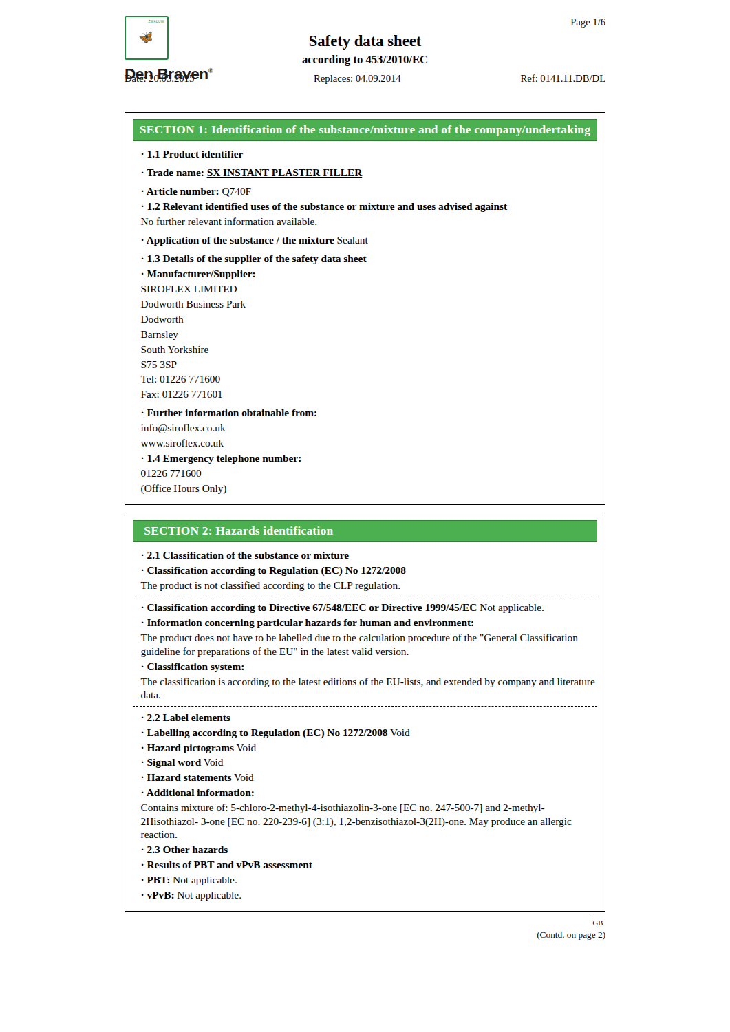🦋
ZWALUW
Den Braven®
Page 1/6
Safety data sheet
according to 453/2010/EC
Date: 20.05.2015
Replaces: 04.09.2014
Ref: 0141.11.DB/DL
SECTION 1: Identification of the substance/mixture and of the company/undertaking
1.1 Product identifier
Trade name: SX INSTANT PLASTER FILLER
Article number: Q740F
1.2 Relevant identified uses of the substance or mixture and uses advised against
No further relevant information available.
Application of the substance / the mixture Sealant
1.3 Details of the supplier of the safety data sheet
Manufacturer/Supplier:
SIROFLEX LIMITED
Dodworth Business Park
Dodworth
Barnsley
South Yorkshire
S75 3SP
Tel: 01226 771600
Fax: 01226 771601
Further information obtainable from:
info@siroflex.co.uk
www.siroflex.co.uk
1.4 Emergency telephone number:
01226 771600
(Office Hours Only)
SECTION 2: Hazards identification
2.1 Classification of the substance or mixture
Classification according to Regulation (EC) No 1272/2008
The product is not classified according to the CLP regulation.
Classification according to Directive 67/548/EEC or Directive 1999/45/EC Not applicable.
Information concerning particular hazards for human and environment:
The product does not have to be labelled due to the calculation procedure of the "General Classification guideline for preparations of the EU" in the latest valid version.
Classification system:
The classification is according to the latest editions of the EU-lists, and extended by company and literature data.
2.2 Label elements
Labelling according to Regulation (EC) No 1272/2008 Void
Hazard pictograms Void
Signal word Void
Hazard statements Void
Additional information:
Contains mixture of: 5-chloro-2-methyl-4-isothiazolin-3-one [EC no. 247-500-7] and 2-methyl-2Hisothiazol- 3-one [EC no. 220-239-6] (3:1), 1,2-benzisothiazol-3(2H)-one. May produce an allergic reaction.
2.3 Other hazards
Results of PBT and vPvB assessment
PBT: Not applicable.
vPvB: Not applicable.
GB
(Contd. on page 2)